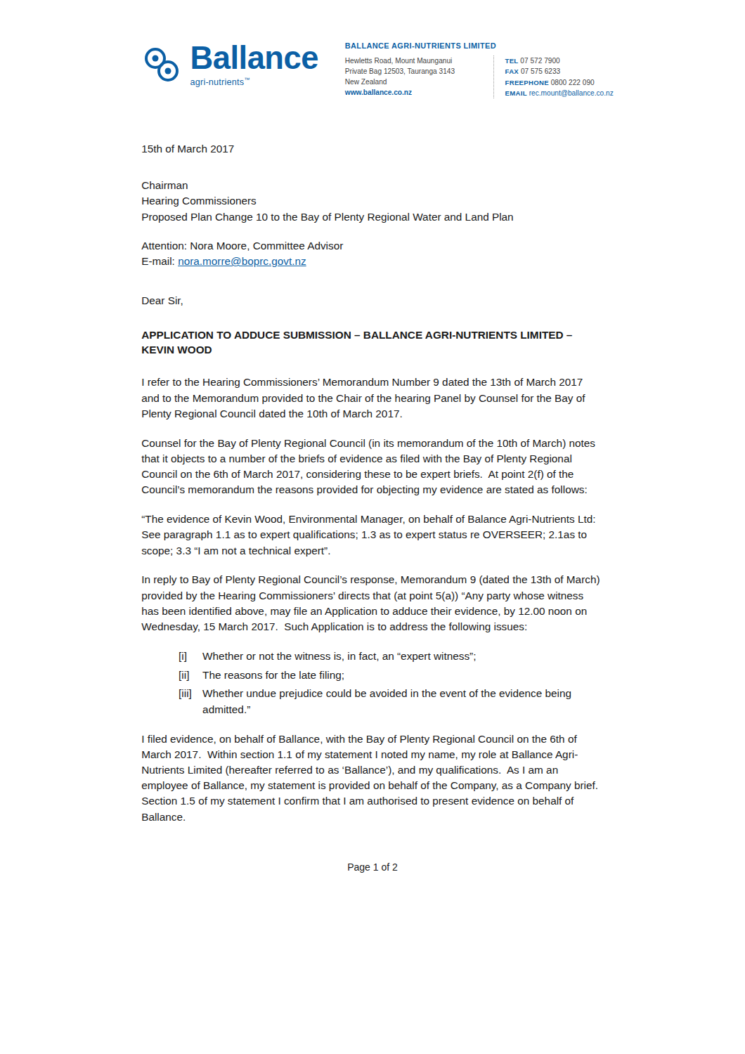Ballance
agri-nutrients™
Ballance Agri-Nutrients Limited
Hewletts Road, Mount Maunganui
Private Bag 12503, Tauranga 3143
New Zealand
www.ballance.co.nz
Tel 07 572 7900
Fax 07 575 6233
Freephone 0800 222 090
Email rec.mount@ballance.co.nz
15th of March 2017
Chairman
Hearing Commissioners
Proposed Plan Change 10 to the Bay of Plenty Regional Water and Land Plan
Attention: Nora Moore, Committee Advisor
E-mail: nora.morre@boprc.govt.nz
Dear Sir,
Application to adduce submission – Ballance Agri-Nutrients Limited – Kevin Wood
I refer to the Hearing Commissioners’ Memorandum Number 9 dated the 13th of March 2017 and to the Memorandum provided to the Chair of the hearing Panel by Counsel for the Bay of Plenty Regional Council dated the 10th of March 2017.
Counsel for the Bay of Plenty Regional Council (in its memorandum of the 10th of March) notes that it objects to a number of the briefs of evidence as filed with the Bay of Plenty Regional Council on the 6th of March 2017, considering these to be expert briefs. At point 2(f) of the Council’s memorandum the reasons provided for objecting my evidence are stated as follows:
“The evidence of Kevin Wood, Environmental Manager, on behalf of Balance Agri-Nutrients Ltd: See paragraph 1.1 as to expert qualifications; 1.3 as to expert status re OVERSEER; 2.1as to scope; 3.3 “I am not a technical expert”.
In reply to Bay of Plenty Regional Council’s response, Memorandum 9 (dated the 13th of March) provided by the Hearing Commissioners’ directs that (at point 5(a)) “Any party whose witness has been identified above, may file an Application to adduce their evidence, by 12.00 noon on Wednesday, 15 March 2017. Such Application is to address the following issues:
[i] Whether or not the witness is, in fact, an “expert witness”;
[ii] The reasons for the late filing;
[iii] Whether undue prejudice could be avoided in the event of the evidence being admitted.”
I filed evidence, on behalf of Ballance, with the Bay of Plenty Regional Council on the 6th of March 2017. Within section 1.1 of my statement I noted my name, my role at Ballance Agri-Nutrients Limited (hereafter referred to as ‘Ballance’), and my qualifications. As I am an employee of Ballance, my statement is provided on behalf of the Company, as a Company brief. Section 1.5 of my statement I confirm that I am authorised to present evidence on behalf of Ballance.
Page 1 of 2